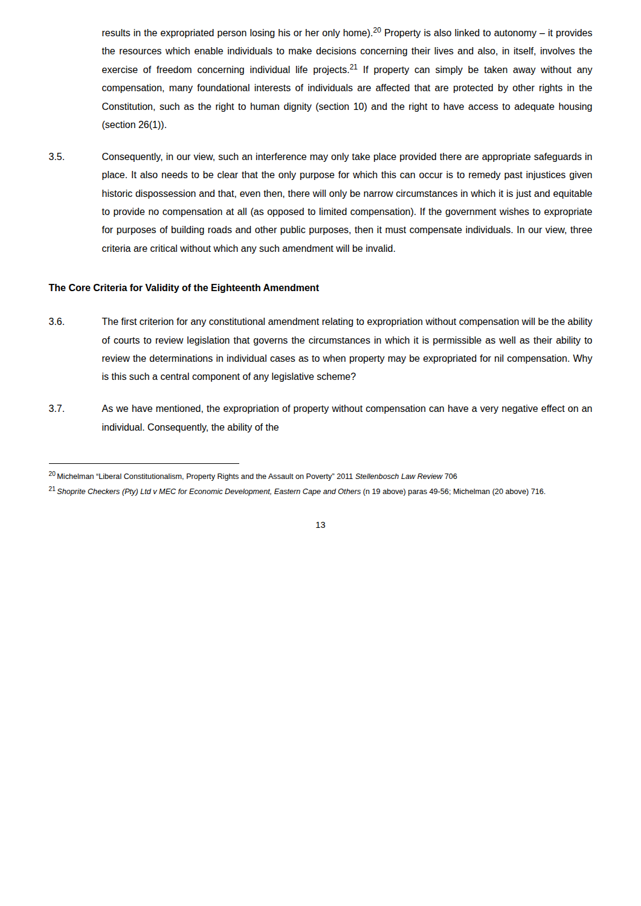results in the expropriated person losing his or her only home).20 Property is also linked to autonomy – it provides the resources which enable individuals to make decisions concerning their lives and also, in itself, involves the exercise of freedom concerning individual life projects.21 If property can simply be taken away without any compensation, many foundational interests of individuals are affected that are protected by other rights in the Constitution, such as the right to human dignity (section 10) and the right to have access to adequate housing (section 26(1)).
3.5.
Consequently, in our view, such an interference may only take place provided there are appropriate safeguards in place. It also needs to be clear that the only purpose for which this can occur is to remedy past injustices given historic dispossession and that, even then, there will only be narrow circumstances in which it is just and equitable to provide no compensation at all (as opposed to limited compensation). If the government wishes to expropriate for purposes of building roads and other public purposes, then it must compensate individuals. In our view, three criteria are critical without which any such amendment will be invalid.
The Core Criteria for Validity of the Eighteenth Amendment
3.6.
The first criterion for any constitutional amendment relating to expropriation without compensation will be the ability of courts to review legislation that governs the circumstances in which it is permissible as well as their ability to review the determinations in individual cases as to when property may be expropriated for nil compensation. Why is this such a central component of any legislative scheme?
3.7.
As we have mentioned, the expropriation of property without compensation can have a very negative effect on an individual. Consequently, the ability of the
20 Michelman “Liberal Constitutionalism, Property Rights and the Assault on Poverty” 2011 Stellenbosch Law Review 706
21 Shoprite Checkers (Pty) Ltd v MEC for Economic Development, Eastern Cape and Others (n 19 above) paras 49-56; Michelman (20 above) 716.
13